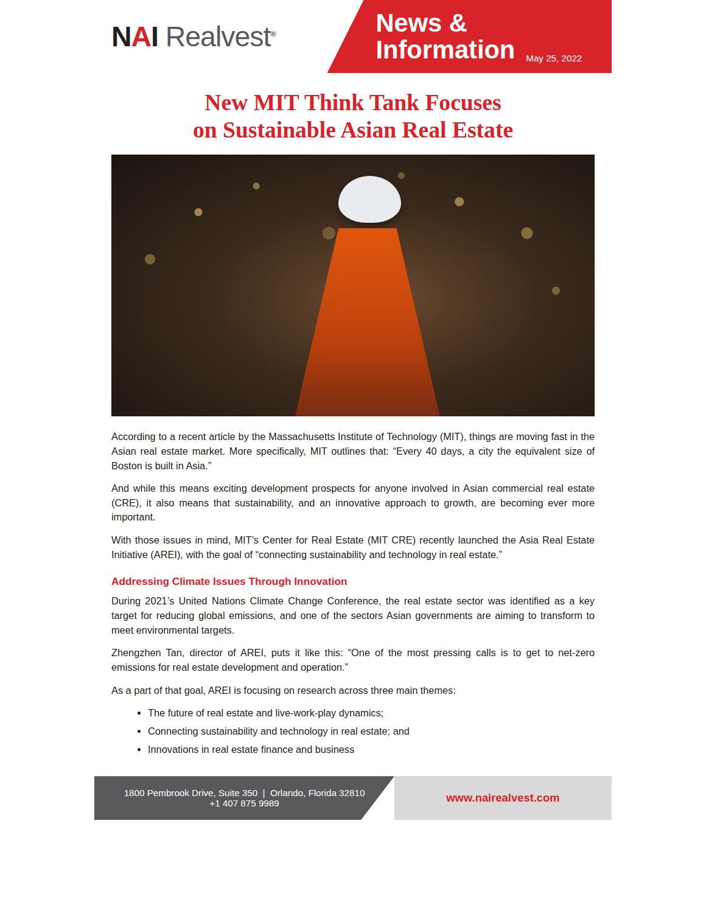NAI Realvest®
News &
Information
May 25, 2022
New MIT Think Tank Focuses
on Sustainable Asian Real Estate
An engineer wearing a hard hat reviews data on a tablet at an industrial site at night.
According to a recent article by the Massachusetts Institute of Technology (MIT), things are moving fast in the Asian real estate market. More specifically, MIT outlines that: “Every 40 days, a city the equivalent size of Boston is built in Asia.”
And while this means exciting development prospects for anyone involved in Asian commercial real estate (CRE), it also means that sustainability, and an innovative approach to growth, are becoming ever more important.
With those issues in mind, MIT’s Center for Real Estate (MIT CRE) recently launched the Asia Real Estate Initiative (AREI), with the goal of “connecting sustainability and technology in real estate.”
Addressing Climate Issues Through Innovation
During 2021’s United Nations Climate Change Conference, the real estate sector was identified as a key target for reducing global emissions, and one of the sectors Asian governments are aiming to transform to meet environmental targets.
Zhengzhen Tan, director of AREI, puts it like this: “One of the most pressing calls is to get to net-zero emissions for real estate development and operation.”
As a part of that goal, AREI is focusing on research across three main themes:
The future of real estate and live-work-play dynamics;
Connecting sustainability and technology in real estate; and
Innovations in real estate finance and business
1800 Pembrook Drive, Suite 350 | Orlando, Florida 32810
+1 407 875 9989
www.nairealvest.com